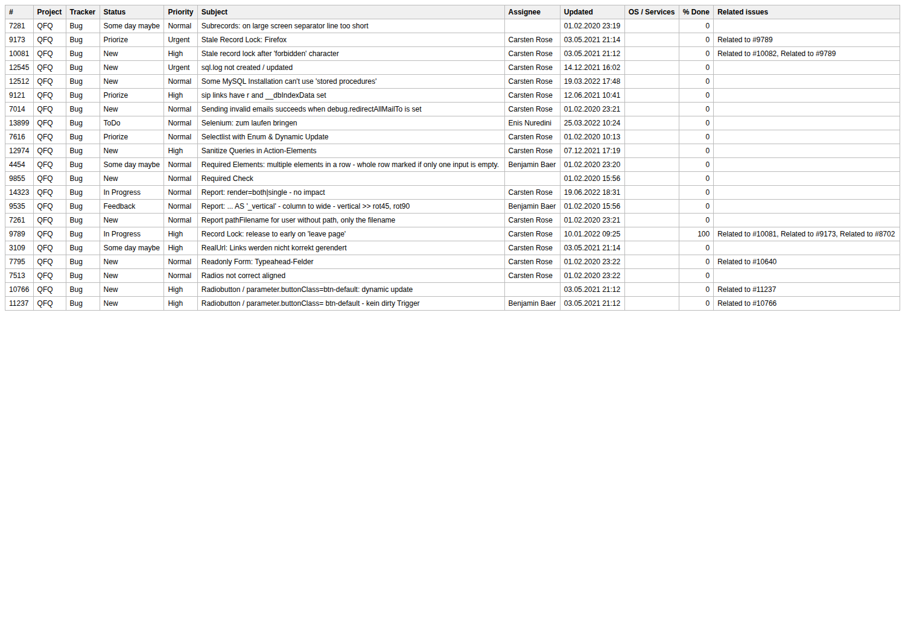| # | Project | Tracker | Status | Priority | Subject | Assignee | Updated | OS / Services | % Done | Related issues |
| --- | --- | --- | --- | --- | --- | --- | --- | --- | --- | --- |
| 7281 | QFQ | Bug | Some day maybe | Normal | Subrecords: on large screen separator line too short | | 01.02.2020 23:19 | | 0 | |
| 9173 | QFQ | Bug | Priorize | Urgent | Stale Record Lock: Firefox | Carsten Rose | 03.05.2021 21:14 | | 0 | Related to #9789 |
| 10081 | QFQ | Bug | New | High | Stale record lock after 'forbidden' character | Carsten Rose | 03.05.2021 21:12 | | 0 | Related to #10082, Related to #9789 |
| 12545 | QFQ | Bug | New | Urgent | sql.log not created / updated | Carsten Rose | 14.12.2021 16:02 | | 0 | |
| 12512 | QFQ | Bug | New | Normal | Some MySQL Installation can't use 'stored procedures' | Carsten Rose | 19.03.2022 17:48 | | 0 | |
| 9121 | QFQ | Bug | Priorize | High | sip links have r and __dbIndexData set | Carsten Rose | 12.06.2021 10:41 | | 0 | |
| 7014 | QFQ | Bug | New | Normal | Sending invalid emails succeeds when debug.redirectAllMailTo is set | Carsten Rose | 01.02.2020 23:21 | | 0 | |
| 13899 | QFQ | Bug | ToDo | Normal | Selenium: zum laufen bringen | Enis Nuredini | 25.03.2022 10:24 | | 0 | |
| 7616 | QFQ | Bug | Priorize | Normal | Selectlist with Enum & Dynamic Update | Carsten Rose | 01.02.2020 10:13 | | 0 | |
| 12974 | QFQ | Bug | New | High | Sanitize Queries in Action-Elements | Carsten Rose | 07.12.2021 17:19 | | 0 | |
| 4454 | QFQ | Bug | Some day maybe | Normal | Required Elements: multiple elements in a row - whole row marked if only one input is empty. | Benjamin Baer | 01.02.2020 23:20 | | 0 | |
| 9855 | QFQ | Bug | New | Normal | Required Check | | 01.02.2020 15:56 | | 0 | |
| 14323 | QFQ | Bug | In Progress | Normal | Report: render=both/single - no impact | Carsten Rose | 19.06.2022 18:31 | | 0 | |
| 9535 | QFQ | Bug | Feedback | Normal | Report: ... AS '_vertical' - column to wide - vertical >> rot45, rot90 | Benjamin Baer | 01.02.2020 15:56 | | 0 | |
| 7261 | QFQ | Bug | New | Normal | Report pathFilename for user without path, only the filename | Carsten Rose | 01.02.2020 23:21 | | 0 | |
| 9789 | QFQ | Bug | In Progress | High | Record Lock: release to early on 'leave page' | Carsten Rose | 10.01.2022 09:25 | | 100 | Related to #10081, Related to #9173, Related to #8702 |
| 3109 | QFQ | Bug | Some day maybe | High | RealUrl: Links werden nicht korrekt gerendert | Carsten Rose | 03.05.2021 21:14 | | 0 | |
| 7795 | QFQ | Bug | New | Normal | Readonly Form: Typeahead-Felder | Carsten Rose | 01.02.2020 23:22 | | 0 | Related to #10640 |
| 7513 | QFQ | Bug | New | Normal | Radios not correct aligned | Carsten Rose | 01.02.2020 23:22 | | 0 | |
| 10766 | QFQ | Bug | New | High | Radiobutton / parameter.buttonClass=btn-default: dynamic update | | 03.05.2021 21:12 | | 0 | Related to #11237 |
| 11237 | QFQ | Bug | New | High | Radiobutton / parameter.buttonClass= btn-default - kein dirty Trigger | Benjamin Baer | 03.05.2021 21:12 | | 0 | Related to #10766 |